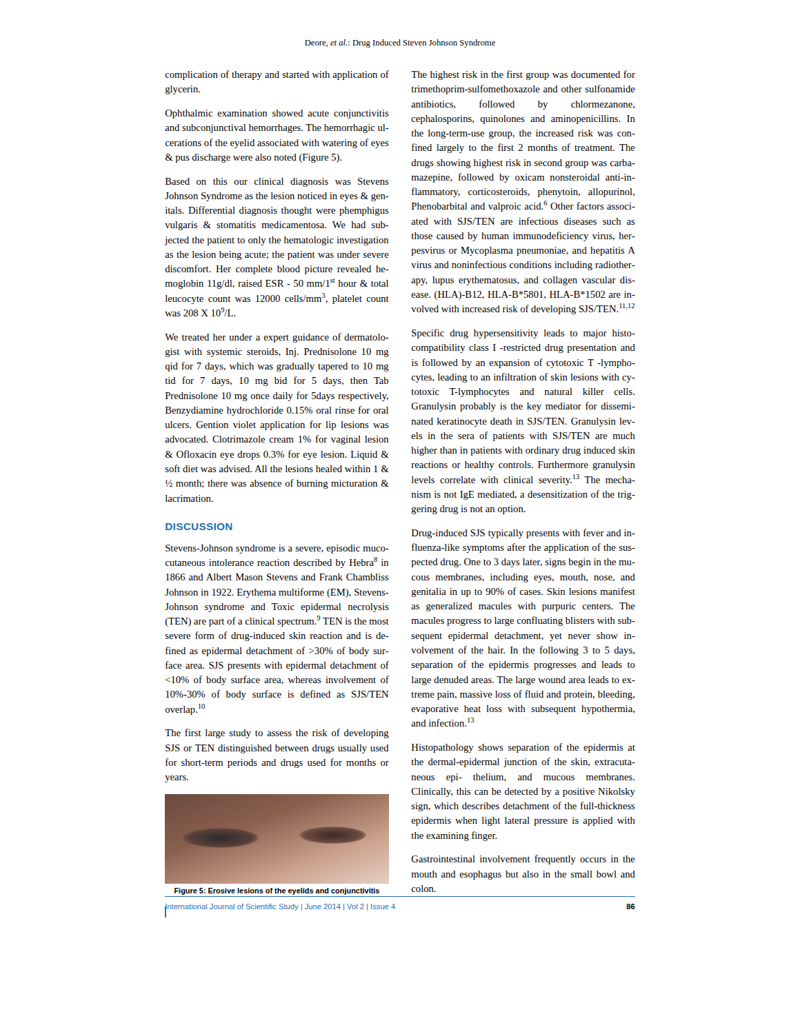Deore, et al.: Drug Induced Steven Johnson Syndrome
complication of therapy and started with application of glycerin.
Ophthalmic examination showed acute conjunctivitis and subconjunctival hemorrhages. The hemorrhagic ulcerations of the eyelid associated with watering of eyes & pus discharge were also noted (Figure 5).
Based on this our clinical diagnosis was Stevens Johnson Syndrome as the lesion noticed in eyes & genitals. Differential diagnosis thought were phemphigus vulgaris & stomatitis medicamentosa. We had subjected the patient to only the hematologic investigation as the lesion being acute; the patient was under severe discomfort. Her complete blood picture revealed hemoglobin 11g/dl, raised ESR - 50 mm/1st hour & total leucocyte count was 12000 cells/mm3, platelet count was 208 X 109/L.
We treated her under a expert guidance of dermatologist with systemic steroids, Inj. Prednisolone 10 mg qid for 7 days, which was gradually tapered to 10 mg tid for 7 days, 10 mg bid for 5 days, then Tab Prednisolone 10 mg once daily for 5days respectively, Benzydiamine hydrochloride 0.15% oral rinse for oral ulcers. Gention violet application for lip lesions was advocated. Clotrimazole cream 1% for vaginal lesion & Ofloxacin eye drops 0.3% for eye lesion. Liquid & soft diet was advised. All the lesions healed within 1 & ½ month; there was absence of burning micturation & lacrimation.
Discussion
Stevens-Johnson syndrome is a severe, episodic mucocutaneous intolerance reaction described by Hebra8 in 1866 and Albert Mason Stevens and Frank Chambliss Johnson in 1922. Erythema multiforme (EM), Stevens-Johnson syndrome and Toxic epidermal necrolysis (TEN) are part of a clinical spectrum.9 TEN is the most severe form of drug-induced skin reaction and is defined as epidermal detachment of >30% of body surface area. SJS presents with epidermal detachment of <10% of body surface area, whereas involvement of 10%-30% of body surface is defined as SJS/TEN overlap.10
The first large study to assess the risk of developing SJS or TEN distinguished between drugs usually used for short-term periods and drugs used for months or years.
Figure 5: Erosive lesions of the eyelids and conjunctivitis
The highest risk in the first group was documented for trimethoprim-sulfomethoxazole and other sulfonamide antibiotics, followed by chlormezanone, cephalosporins, quinolones and aminopenicillins. In the long-term-use group, the increased risk was confined largely to the first 2 months of treatment. The drugs showing highest risk in second group was carbamazepine, followed by oxicam nonsteroidal anti-inflammatory, corticosteroids, phenytoin, allopurinol, Phenobarbital and valproic acid.6 Other factors associated with SJS/TEN are infectious diseases such as those caused by human immunodeficiency virus, herpesvirus or Mycoplasma pneumoniae, and hepatitis A virus and noninfectious conditions including radiotherapy, lupus erythematosus, and collagen vascular disease. (HLA)-B12, HLA-B*5801, HLA-B*1502 are involved with increased risk of developing SJS/TEN.11,12
Specific drug hypersensitivity leads to major histocompatibility class I -restricted drug presentation and is followed by an expansion of cytotoxic T -lymphocytes, leading to an infiltration of skin lesions with cytotoxic T-lymphocytes and natural killer cells. Granulysin probably is the key mediator for disseminated keratinocyte death in SJS/TEN. Granulysin levels in the sera of patients with SJS/TEN are much higher than in patients with ordinary drug induced skin reactions or healthy controls. Furthermore granulysin levels correlate with clinical severity.13 The mechanism is not IgE mediated, a desensitization of the triggering drug is not an option.
Drug-induced SJS typically presents with fever and influenza-like symptoms after the application of the suspected drug. One to 3 days later, signs begin in the mucous membranes, including eyes, mouth, nose, and genitalia in up to 90% of cases. Skin lesions manifest as generalized macules with purpuric centers. The macules progress to large confluating blisters with subsequent epidermal detachment, yet never show involvement of the hair. In the following 3 to 5 days, separation of the epidermis progresses and leads to large denuded areas. The large wound area leads to extreme pain, massive loss of fluid and protein, bleeding, evaporative heat loss with subsequent hypothermia, and infection.13
Histopathology shows separation of the epidermis at the dermal-epidermal junction of the skin, extracutaneous epi- thelium, and mucous membranes. Clinically, this can be detected by a positive Nikolsky sign, which describes detachment of the full-thickness epidermis when light lateral pressure is applied with the examining finger.
Gastrointestinal involvement frequently occurs in the mouth and esophagus but also in the small bowl and colon.
International Journal of Scientific Study | June 2014 | Vol 2 | Issue 4
86